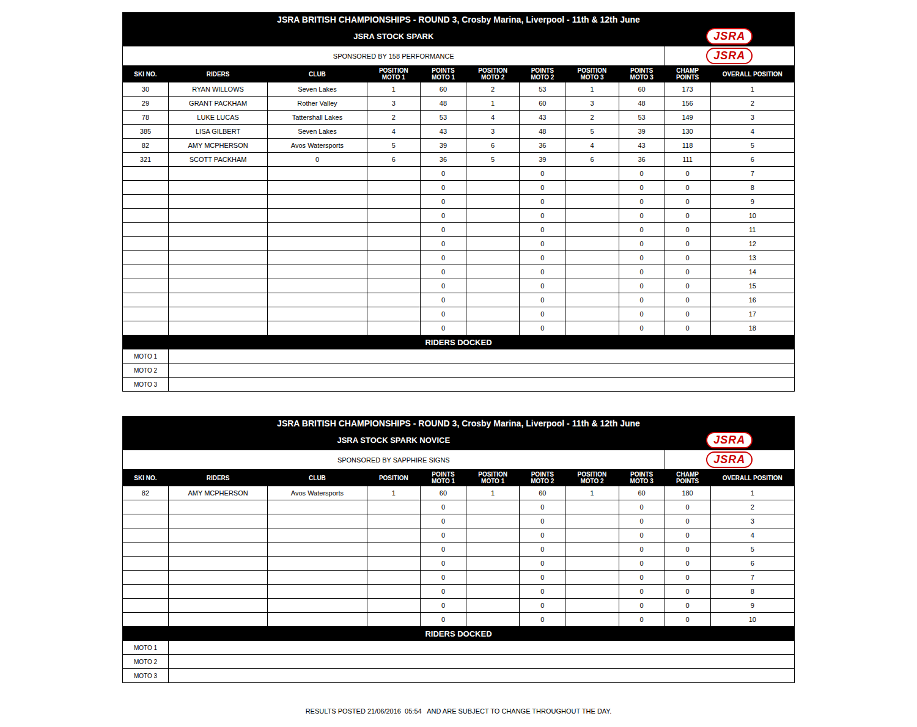| JSRA BRITISH CHAMPIONSHIPS - ROUND 3, Crosby Marina, Liverpool - 11th & 12th June |
| JSRA STOCK SPARK | JSRA |
| SPONSORED BY 158 PERFORMANCE | JSRA |
| SKI NO. | RIDERS | CLUB | POSITION MOTO 1 | POINTS MOTO 1 | POSITION MOTO 2 | POINTS MOTO 2 | POSITION MOTO 3 | POINTS MOTO 3 | CHAMP POINTS | OVERALL POSITION |
| 30 | RYAN WILLOWS | Seven Lakes | 1 | 60 | 2 | 53 | 1 | 60 | 173 | 1 |
| 29 | GRANT PACKHAM | Rother Valley | 3 | 48 | 1 | 60 | 3 | 48 | 156 | 2 |
| 78 | LUKE LUCAS | Tattershall Lakes | 2 | 53 | 4 | 43 | 2 | 53 | 149 | 3 |
| 385 | LISA GILBERT | Seven Lakes | 4 | 43 | 3 | 48 | 5 | 39 | 130 | 4 |
| 82 | AMY MCPHERSON | Avos Watersports | 5 | 39 | 6 | 36 | 4 | 43 | 118 | 5 |
| 321 | SCOTT PACKHAM | 0 | 6 | 36 | 5 | 39 | 6 | 36 | 111 | 6 |
| | | | | 0 | | 0 | | 0 | 0 | 7 |
| | | | | 0 | | 0 | | 0 | 0 | 8 |
| | | | | 0 | | 0 | | 0 | 0 | 9 |
| | | | | 0 | | 0 | | 0 | 0 | 10 |
| | | | | 0 | | 0 | | 0 | 0 | 11 |
| | | | | 0 | | 0 | | 0 | 0 | 12 |
| | | | | 0 | | 0 | | 0 | 0 | 13 |
| | | | | 0 | | 0 | | 0 | 0 | 14 |
| | | | | 0 | | 0 | | 0 | 0 | 15 |
| | | | | 0 | | 0 | | 0 | 0 | 16 |
| | | | | 0 | | 0 | | 0 | 0 | 17 |
| | | | | 0 | | 0 | | 0 | 0 | 18 |
| RIDERS DOCKED |
| MOTO 1 | |
| MOTO 2 | |
| MOTO 3 | |
| JSRA BRITISH CHAMPIONSHIPS - ROUND 3, Crosby Marina, Liverpool - 11th & 12th June |
| JSRA STOCK SPARK NOVICE | JSRA |
| SPONSORED BY SAPPHIRE SIGNS | JSRA |
| SKI NO. | RIDERS | CLUB | POSITION | POINTS MOTO 1 | POSITION MOTO 1 | POINTS MOTO 2 | POSITION MOTO 2 | POINTS MOTO 3 | CHAMP POINTS | OVERALL POSITION |
| 82 | AMY MCPHERSON | Avos Watersports | 1 | 60 | 1 | 60 | 1 | 60 | 180 | 1 |
| | | | | 0 | | 0 | | 0 | 0 | 2 |
| | | | | 0 | | 0 | | 0 | 0 | 3 |
| | | | | 0 | | 0 | | 0 | 0 | 4 |
| | | | | 0 | | 0 | | 0 | 0 | 5 |
| | | | | 0 | | 0 | | 0 | 0 | 6 |
| | | | | 0 | | 0 | | 0 | 0 | 7 |
| | | | | 0 | | 0 | | 0 | 0 | 8 |
| | | | | 0 | | 0 | | 0 | 0 | 9 |
| | | | | 0 | | 0 | | 0 | 0 | 10 |
| RIDERS DOCKED |
| MOTO 1 | |
| MOTO 2 | |
| MOTO 3 | |
RESULTS POSTED 21/06/2016 05:54 AND ARE SUBJECT TO CHANGE THROUGHOUT THE DAY.